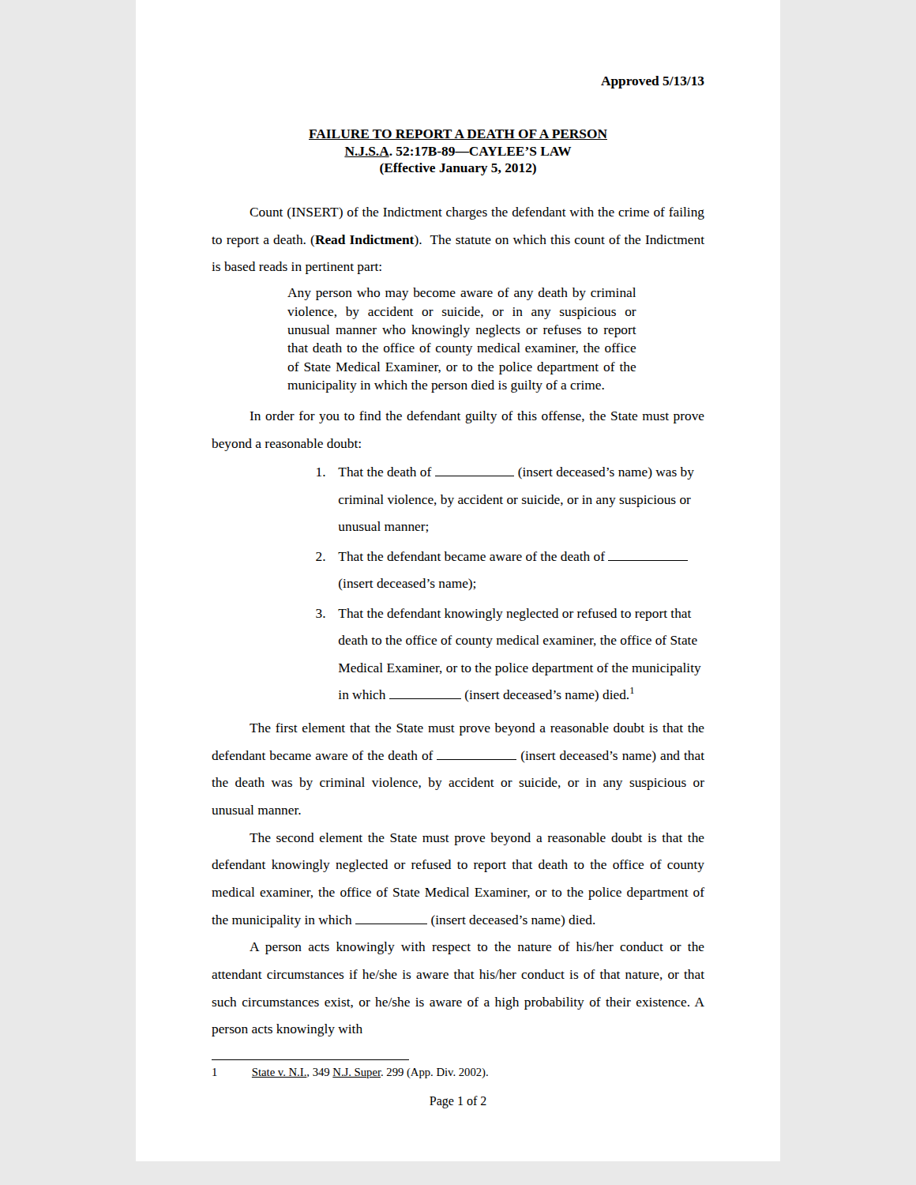Approved 5/13/13
FAILURE TO REPORT A DEATH OF A PERSON
N.J.S.A. 52:17B-89—CAYLEE’S LAW
(Effective January 5, 2012)
Count (INSERT) of the Indictment charges the defendant with the crime of failing to report a death. (Read Indictment). The statute on which this count of the Indictment is based reads in pertinent part:
Any person who may become aware of any death by criminal violence, by accident or suicide, or in any suspicious or unusual manner who knowingly neglects or refuses to report that death to the office of county medical examiner, the office of State Medical Examiner, or to the police department of the municipality in which the person died is guilty of a crime.
In order for you to find the defendant guilty of this offense, the State must prove beyond a reasonable doubt:
That the death of (insert deceased’s name) was by criminal violence, by accident or suicide, or in any suspicious or unusual manner;
That the defendant became aware of the death of (insert deceased’s name);
That the defendant knowingly neglected or refused to report that death to the office of county medical examiner, the office of State Medical Examiner, or to the police department of the municipality in which (insert deceased’s name) died.1
The first element that the State must prove beyond a reasonable doubt is that the defendant became aware of the death of (insert deceased’s name) and that the death was by criminal violence, by accident or suicide, or in any suspicious or unusual manner.
The second element the State must prove beyond a reasonable doubt is that the defendant knowingly neglected or refused to report that death to the office of county medical examiner, the office of State Medical Examiner, or to the police department of the municipality in which (insert deceased’s name) died.
A person acts knowingly with respect to the nature of his/her conduct or the attendant circumstances if he/she is aware that his/her conduct is of that nature, or that such circumstances exist, or he/she is aware of a high probability of their existence. A person acts knowingly with
1 State v. N.I., 349 N.J. Super. 299 (App. Div. 2002).
Page 1 of 2